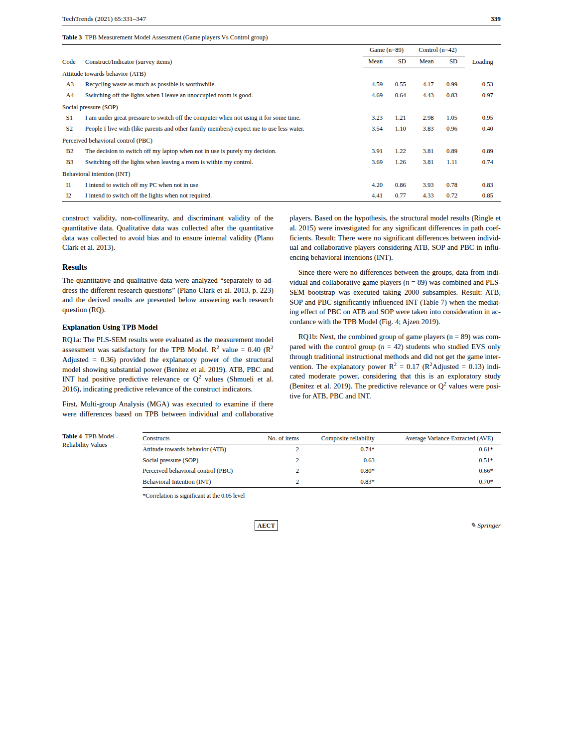TechTrends (2021) 65:331–347
339
Table 3 TPB Measurement Model Assessment (Game players Vs Control group)
| Code | Construct/Indicator (survey items) | Game (n=89) | Control (n=42) | Loading |
| --- | --- | --- | --- | --- |
| Mean | SD | Mean | SD |
| Attitude towards behavior (ATB) |
| A3 | Recycling waste as much as possible is worthwhile. | 4.59 | 0.55 | 4.17 | 0.99 | 0.53 |
| A4 | Switching off the lights when I leave an unoccupied room is good. | 4.69 | 0.64 | 4.43 | 0.83 | 0.97 |
| Social pressure (SOP) |
| S1 | I am under great pressure to switch off the computer when not using it for some time. | 3.23 | 1.21 | 2.98 | 1.05 | 0.95 |
| S2 | People I live with (like parents and other family members) expect me to use less water. | 3.54 | 1.10 | 3.83 | 0.96 | 0.40 |
| Perceived behavioral control (PBC) |
| B2 | The decision to switch off my laptop when not in use is purely my decision. | 3.91 | 1.22 | 3.81 | 0.89 | 0.89 |
| B3 | Switching off the lights when leaving a room is within my control. | 3.69 | 1.26 | 3.81 | 1.11 | 0.74 |
| Behavioral intention (INT) |
| I1 | I intend to switch off my PC when not in use | 4.20 | 0.86 | 3.93 | 0.78 | 0.83 |
| I2 | I intend to switch off the lights when not required. | 4.41 | 0.77 | 4.33 | 0.72 | 0.85 |
construct validity, non-collinearity, and discriminant validity of the quantitative data. Qualitative data was collected after the quantitative data was collected to avoid bias and to ensure internal validity (Plano Clark et al. 2013).
Results
The quantitative and qualitative data were analyzed “separately to address the different research questions” (Plano Clark et al. 2013, p. 223) and the derived results are presented below answering each research question (RQ).
Explanation Using TPB Model
RQ1a: The PLS-SEM results were evaluated as the measurement model assessment was satisfactory for the TPB Model. R2 value = 0.40 (R2 Adjusted = 0.36) provided the explanatory power of the structural model showing substantial power (Benitez et al. 2019). ATB, PBC and INT had positive predictive relevance or Q2 values (Shmueli et al. 2016), indicating predictive relevance of the construct indicators.
First, Multi-group Analysis (MGA) was executed to examine if there were differences based on TPB between individual and collaborative players. Based on the hypothesis, the structural model results (Ringle et al. 2015) were investigated for any significant differences in path coefficients. Result: There were no significant differences between individual and collaborative players considering ATB, SOP and PBC in influencing behavioral intentions (INT).
Since there were no differences between the groups, data from individual and collaborative game players (n = 89) was combined and PLS-SEM bootstrap was executed taking 2000 subsamples. Result: ATB, SOP and PBC significantly influenced INT (Table 7) when the mediating effect of PBC on ATB and SOP were taken into consideration in accordance with the TPB Model (Fig. 4; Ajzen 2019).
RQ1b: Next, the combined group of game players (n = 89) was compared with the control group (n = 42) students who studied EVS only through traditional instructional methods and did not get the game intervention. The explanatory power R2 = 0.17 (R2Adjusted = 0.13) indicated moderate power, considering that this is an exploratory study (Benitez et al. 2019). The predictive relevance or Q2 values were positive for ATB, PBC and INT.
Table 4 TPB Model - Reliability Values
| Constructs | No. of items | Composite reliability | Average Variance Extracted (AVE) |
| --- | --- | --- | --- |
| Attitude towards behavior (ATB) | 2 | 0.74* | 0.61* |
| Social pressure (SOP) | 2 | 0.63 | 0.51* |
| Perceived behavioral control (PBC) | 2 | 0.80* | 0.66* |
| Behavioral Intention (INT) | 2 | 0.83* | 0.70* |
*Correlation is significant at the 0.05 level
AECT
✎ Springer